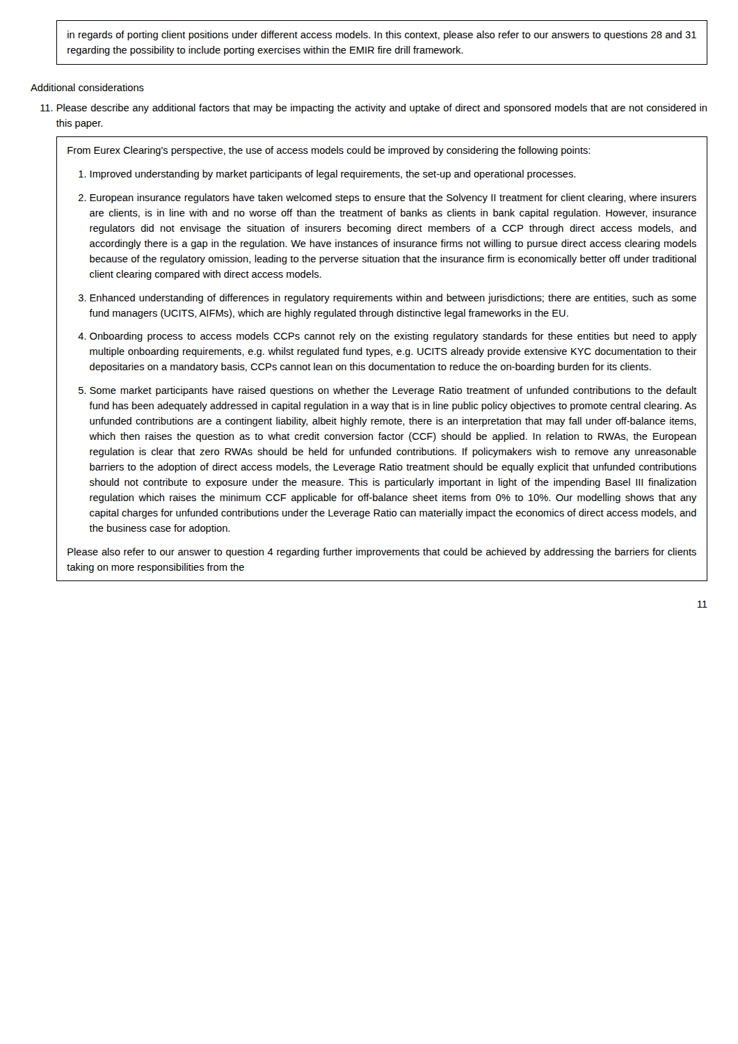in regards of porting client positions under different access models. In this context, please also refer to our answers to questions 28 and 31 regarding the possibility to include porting exercises within the EMIR fire drill framework.
Additional considerations
Please describe any additional factors that may be impacting the activity and uptake of direct and sponsored models that are not considered in this paper.
From Eurex Clearing's perspective, the use of access models could be improved by considering the following points:
Improved understanding by market participants of legal requirements, the set-up and operational processes.
European insurance regulators have taken welcomed steps to ensure that the Solvency II treatment for client clearing, where insurers are clients, is in line with and no worse off than the treatment of banks as clients in bank capital regulation. However, insurance regulators did not envisage the situation of insurers becoming direct members of a CCP through direct access models, and accordingly there is a gap in the regulation. We have instances of insurance firms not willing to pursue direct access clearing models because of the regulatory omission, leading to the perverse situation that the insurance firm is economically better off under traditional client clearing compared with direct access models.
Enhanced understanding of differences in regulatory requirements within and between jurisdictions; there are entities, such as some fund managers (UCITS, AIFMs), which are highly regulated through distinctive legal frameworks in the EU.
Onboarding process to access models CCPs cannot rely on the existing regulatory standards for these entities but need to apply multiple onboarding requirements, e.g. whilst regulated fund types, e.g. UCITS already provide extensive KYC documentation to their depositaries on a mandatory basis, CCPs cannot lean on this documentation to reduce the on-boarding burden for its clients.
Some market participants have raised questions on whether the Leverage Ratio treatment of unfunded contributions to the default fund has been adequately addressed in capital regulation in a way that is in line public policy objectives to promote central clearing. As unfunded contributions are a contingent liability, albeit highly remote, there is an interpretation that may fall under off-balance items, which then raises the question as to what credit conversion factor (CCF) should be applied. In relation to RWAs, the European regulation is clear that zero RWAs should be held for unfunded contributions. If policymakers wish to remove any unreasonable barriers to the adoption of direct access models, the Leverage Ratio treatment should be equally explicit that unfunded contributions should not contribute to exposure under the measure. This is particularly important in light of the impending Basel III finalization regulation which raises the minimum CCF applicable for off-balance sheet items from 0% to 10%. Our modelling shows that any capital charges for unfunded contributions under the Leverage Ratio can materially impact the economics of direct access models, and the business case for adoption.
Please also refer to our answer to question 4 regarding further improvements that could be achieved by addressing the barriers for clients taking on more responsibilities from the
11